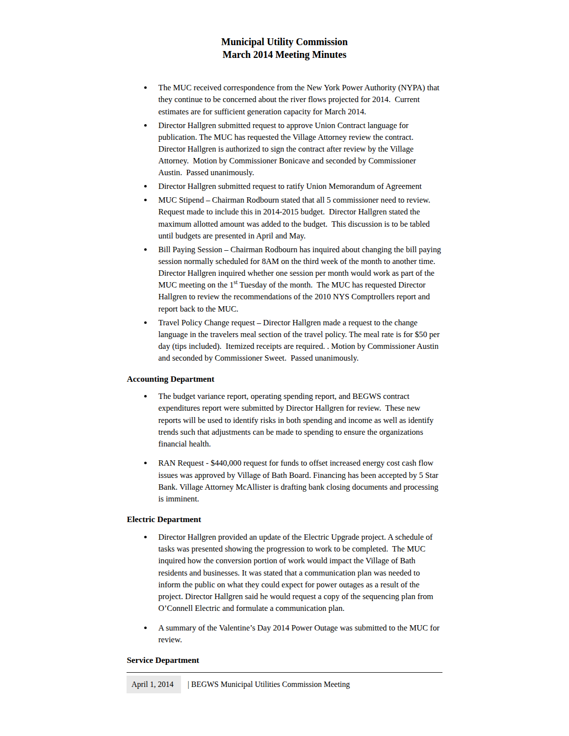Municipal Utility Commission
March 2014 Meeting Minutes
The MUC received correspondence from the New York Power Authority (NYPA) that they continue to be concerned about the river flows projected for 2014. Current estimates are for sufficient generation capacity for March 2014.
Director Hallgren submitted request to approve Union Contract language for publication. The MUC has requested the Village Attorney review the contract. Director Hallgren is authorized to sign the contract after review by the Village Attorney. Motion by Commissioner Bonicave and seconded by Commissioner Austin. Passed unanimously.
Director Hallgren submitted request to ratify Union Memorandum of Agreement
MUC Stipend – Chairman Rodbourn stated that all 5 commissioner need to review. Request made to include this in 2014-2015 budget. Director Hallgren stated the maximum allotted amount was added to the budget. This discussion is to be tabled until budgets are presented in April and May.
Bill Paying Session – Chairman Rodbourn has inquired about changing the bill paying session normally scheduled for 8AM on the third week of the month to another time. Director Hallgren inquired whether one session per month would work as part of the MUC meeting on the 1st Tuesday of the month. The MUC has requested Director Hallgren to review the recommendations of the 2010 NYS Comptrollers report and report back to the MUC.
Travel Policy Change request – Director Hallgren made a request to the change language in the travelers meal section of the travel policy. The meal rate is for $50 per day (tips included). Itemized receipts are required. . Motion by Commissioner Austin and seconded by Commissioner Sweet. Passed unanimously.
Accounting Department
The budget variance report, operating spending report, and BEGWS contract expenditures report were submitted by Director Hallgren for review. These new reports will be used to identify risks in both spending and income as well as identify trends such that adjustments can be made to spending to ensure the organizations financial health.
RAN Request - $440,000 request for funds to offset increased energy cost cash flow issues was approved by Village of Bath Board. Financing has been accepted by 5 Star Bank. Village Attorney McAllister is drafting bank closing documents and processing is imminent.
Electric Department
Director Hallgren provided an update of the Electric Upgrade project. A schedule of tasks was presented showing the progression to work to be completed. The MUC inquired how the conversion portion of work would impact the Village of Bath residents and businesses. It was stated that a communication plan was needed to inform the public on what they could expect for power outages as a result of the project. Director Hallgren said he would request a copy of the sequencing plan from O’Connell Electric and formulate a communication plan.
A summary of the Valentine’s Day 2014 Power Outage was submitted to the MUC for review.
Service Department
April 1, 2014
| BEGWS Municipal Utilities Commission Meeting